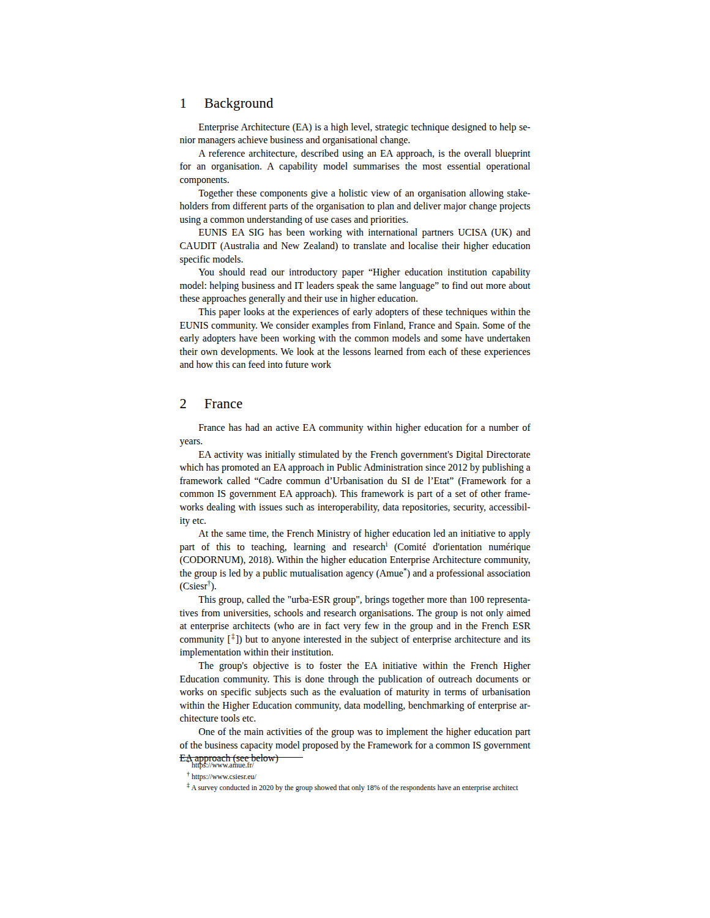1 Background
Enterprise Architecture (EA) is a high level, strategic technique designed to help senior managers achieve business and organisational change.
A reference architecture, described using an EA approach, is the overall blueprint for an organisation. A capability model summarises the most essential operational components.
Together these components give a holistic view of an organisation allowing stakeholders from different parts of the organisation to plan and deliver major change projects using a common understanding of use cases and priorities.
EUNIS EA SIG has been working with international partners UCISA (UK) and CAUDIT (Australia and New Zealand) to translate and localise their higher education specific models.
You should read our introductory paper “Higher education institution capability model: helping business and IT leaders speak the same language” to find out more about these approaches generally and their use in higher education.
This paper looks at the experiences of early adopters of these techniques within the EUNIS community. We consider examples from Finland, France and Spain. Some of the early adopters have been working with the common models and some have undertaken their own developments. We look at the lessons learned from each of these experiences and how this can feed into future work
2 France
France has had an active EA community within higher education for a number of years.
EA activity was initially stimulated by the French government's Digital Directorate which has promoted an EA approach in Public Administration since 2012 by publishing a framework called “Cadre commun d’Urbanisation du SI de l’Etat” (Framework for a common IS government EA approach). This framework is part of a set of other frameworks dealing with issues such as interoperability, data repositories, security, accessibility etc.
At the same time, the French Ministry of higher education led an initiative to apply part of this to teaching, learning and researchi (Comité d'orientation numérique (CODORNUM), 2018). Within the higher education Enterprise Architecture community, the group is led by a public mutualisation agency (Amue*) and a professional association (Csiesr†).
This group, called the "urba-ESR group", brings together more than 100 representatives from universities, schools and research organisations. The group is not only aimed at enterprise architects (who are in fact very few in the group and in the French ESR community [‡]) but to anyone interested in the subject of enterprise architecture and its implementation within their institution.
The group's objective is to foster the EA initiative within the French Higher Education community. This is done through the publication of outreach documents or works on specific subjects such as the evaluation of maturity in terms of urbanisation within the Higher Education community, data modelling, benchmarking of enterprise architecture tools etc.
One of the main activities of the group was to implement the higher education part of the business capacity model proposed by the Framework for a common IS government EA approach (see below)
* https://www.amue.fr/
† https://www.csiesr.eu/
‡ A survey conducted in 2020 by the group showed that only 18% of the respondents have an enterprise architect